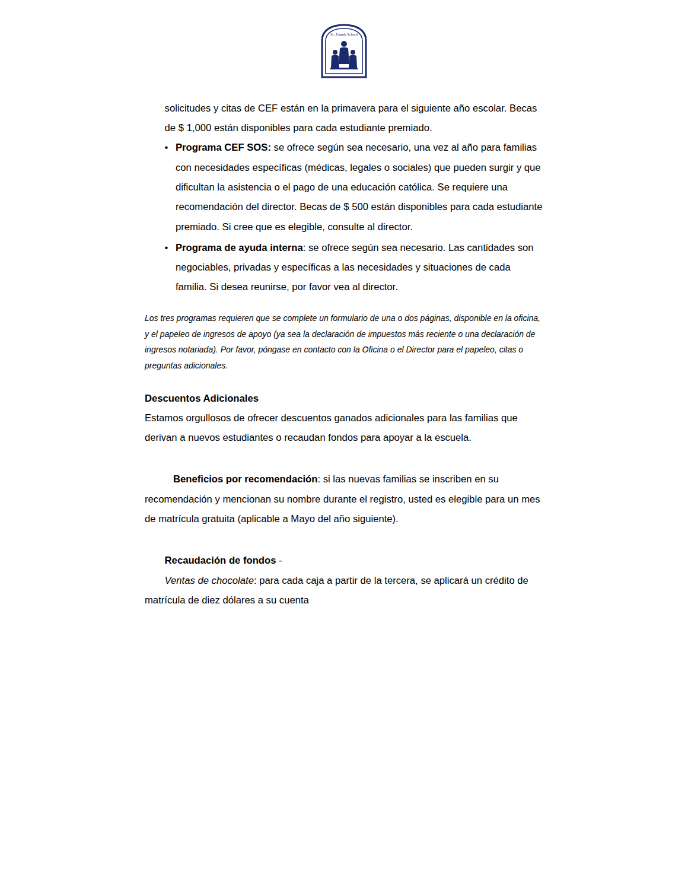St. Joseph School
solicitudes y citas de CEF están en la primavera para el siguiente año escolar. Becas de $ 1,000 están disponibles para cada estudiante premiado.
Programa CEF SOS: se ofrece según sea necesario, una vez al año para familias con necesidades específicas (médicas, legales o sociales) que pueden surgir y que dificultan la asistencia o el pago de una educación católica. Se requiere una recomendación del director. Becas de $ 500 están disponibles para cada estudiante premiado. Si cree que es elegible, consulte al director.
Programa de ayuda interna: se ofrece según sea necesario. Las cantidades son negociables, privadas y específicas a las necesidades y situaciones de cada familia. Si desea reunirse, por favor vea al director.
Los tres programas requieren que se complete un formulario de una o dos páginas, disponible en la oficina, y el papeleo de ingresos de apoyo (ya sea la declaración de impuestos más reciente o una declaración de ingresos notariada). Por favor, póngase en contacto con la Oficina o el Director para el papeleo, citas o preguntas adicionales.
Descuentos Adicionales
Estamos orgullosos de ofrecer descuentos ganados adicionales para las familias que derivan a nuevos estudiantes o recaudan fondos para apoyar a la escuela.
Beneficios por recomendación: si las nuevas familias se inscriben en su recomendación y mencionan su nombre durante el registro, usted es elegible para un mes de matrícula gratuita (aplicable a Mayo del año siguiente).
Recaudación de fondos -
Ventas de chocolate: para cada caja a partir de la tercera, se aplicará un crédito de matrícula de diez dólares a su cuenta